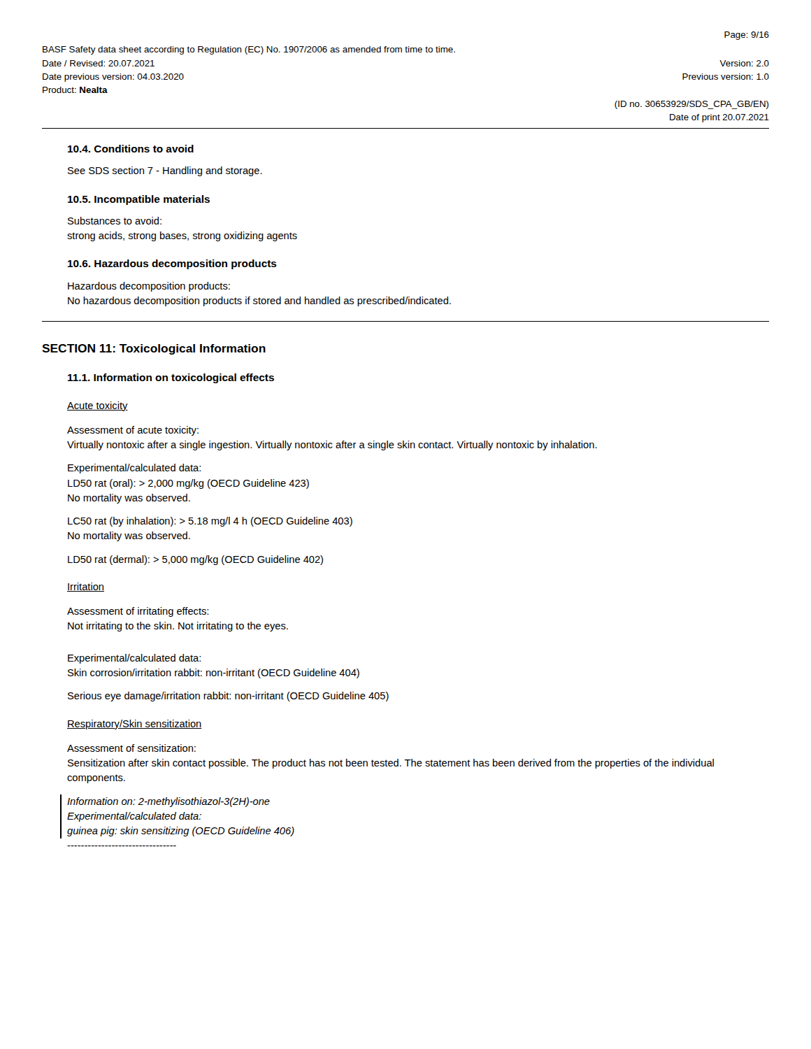Page: 9/16
BASF Safety data sheet according to Regulation (EC) No. 1907/2006 as amended from time to time.
Date / Revised: 20.07.2021 Version: 2.0
Date previous version: 04.03.2020 Previous version: 1.0
Product: Nealta
(ID no. 30653929/SDS_CPA_GB/EN)
Date of print 20.07.2021
10.4. Conditions to avoid
See SDS section 7 - Handling and storage.
10.5. Incompatible materials
Substances to avoid:
strong acids, strong bases, strong oxidizing agents
10.6. Hazardous decomposition products
Hazardous decomposition products:
No hazardous decomposition products if stored and handled as prescribed/indicated.
SECTION 11: Toxicological Information
11.1. Information on toxicological effects
Acute toxicity
Assessment of acute toxicity:
Virtually nontoxic after a single ingestion. Virtually nontoxic after a single skin contact. Virtually nontoxic by inhalation.
Experimental/calculated data:
LD50 rat (oral): > 2,000 mg/kg (OECD Guideline 423)
No mortality was observed.
LC50 rat (by inhalation): > 5.18 mg/l 4 h (OECD Guideline 403)
No mortality was observed.
LD50 rat (dermal): > 5,000 mg/kg (OECD Guideline 402)
Irritation
Assessment of irritating effects:
Not irritating to the skin. Not irritating to the eyes.
Experimental/calculated data:
Skin corrosion/irritation rabbit: non-irritant (OECD Guideline 404)
Serious eye damage/irritation rabbit: non-irritant (OECD Guideline 405)
Respiratory/Skin sensitization
Assessment of sensitization:
Sensitization after skin contact possible. The product has not been tested. The statement has been derived from the properties of the individual components.
Information on: 2-methylisothiazol-3(2H)-one
Experimental/calculated data:
guinea pig: skin sensitizing (OECD Guideline 406)
--------------------------------